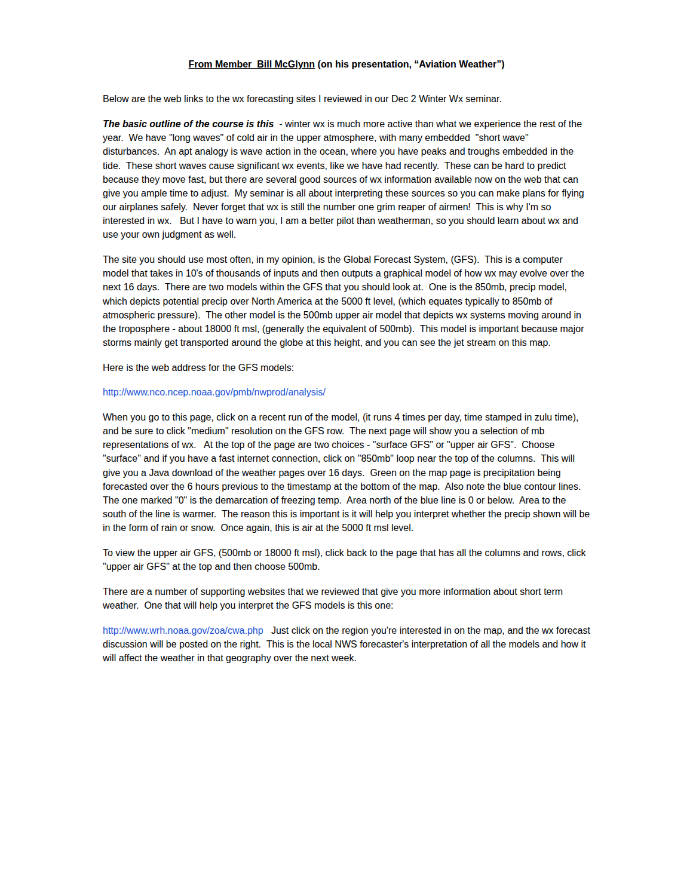From Member Bill McGlynn (on his presentation, “Aviation Weather”)
Below are the web links to the wx forecasting sites I reviewed in our Dec 2 Winter Wx seminar.
The basic outline of the course is this - winter wx is much more active than what we experience the rest of the year. We have "long waves" of cold air in the upper atmosphere, with many embedded "short wave" disturbances. An apt analogy is wave action in the ocean, where you have peaks and troughs embedded in the tide. These short waves cause significant wx events, like we have had recently. These can be hard to predict because they move fast, but there are several good sources of wx information available now on the web that can give you ample time to adjust. My seminar is all about interpreting these sources so you can make plans for flying our airplanes safely. Never forget that wx is still the number one grim reaper of airmen! This is why I'm so interested in wx. But I have to warn you, I am a better pilot than weatherman, so you should learn about wx and use your own judgment as well.
The site you should use most often, in my opinion, is the Global Forecast System, (GFS). This is a computer model that takes in 10's of thousands of inputs and then outputs a graphical model of how wx may evolve over the next 16 days. There are two models within the GFS that you should look at. One is the 850mb, precip model, which depicts potential precip over North America at the 5000 ft level, (which equates typically to 850mb of atmospheric pressure). The other model is the 500mb upper air model that depicts wx systems moving around in the troposphere - about 18000 ft msl, (generally the equivalent of 500mb). This model is important because major storms mainly get transported around the globe at this height, and you can see the jet stream on this map.
Here is the web address for the GFS models:
http://www.nco.ncep.noaa.gov/pmb/nwprod/analysis/
When you go to this page, click on a recent run of the model, (it runs 4 times per day, time stamped in zulu time), and be sure to click "medium" resolution on the GFS row. The next page will show you a selection of mb representations of wx. At the top of the page are two choices - "surface GFS" or "upper air GFS". Choose "surface" and if you have a fast internet connection, click on "850mb" loop near the top of the columns. This will give you a Java download of the weather pages over 16 days. Green on the map page is precipitation being forecasted over the 6 hours previous to the timestamp at the bottom of the map. Also note the blue contour lines. The one marked "0" is the demarcation of freezing temp. Area north of the blue line is 0 or below. Area to the south of the line is warmer. The reason this is important is it will help you interpret whether the precip shown will be in the form of rain or snow. Once again, this is air at the 5000 ft msl level.
To view the upper air GFS, (500mb or 18000 ft msl), click back to the page that has all the columns and rows, click "upper air GFS" at the top and then choose 500mb.
There are a number of supporting websites that we reviewed that give you more information about short term weather. One that will help you interpret the GFS models is this one:
http://www.wrh.noaa.gov/zoa/cwa.php Just click on the region you're interested in on the map, and the wx forecast discussion will be posted on the right. This is the local NWS forecaster's interpretation of all the models and how it will affect the weather in that geography over the next week.